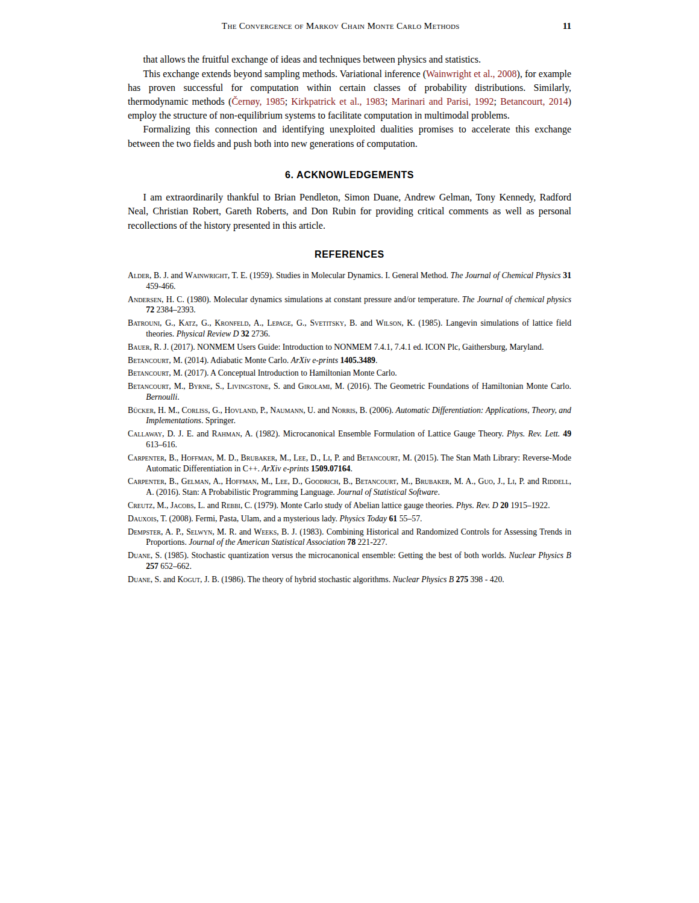The Convergence of Markov Chain Monte Carlo Methods 11
that allows the fruitful exchange of ideas and techniques between physics and statistics.
This exchange extends beyond sampling methods. Variational inference (Wainwright et al., 2008), for example has proven successful for computation within certain classes of probability distributions. Similarly, thermodynamic methods (Černøy, 1985; Kirkpatrick et al., 1983; Marinari and Parisi, 1992; Betancourt, 2014) employ the structure of non-equilibrium systems to facilitate computation in multimodal problems.
Formalizing this connection and identifying unexploited dualities promises to accelerate this exchange between the two fields and push both into new generations of computation.
6. ACKNOWLEDGEMENTS
I am extraordinarily thankful to Brian Pendleton, Simon Duane, Andrew Gelman, Tony Kennedy, Radford Neal, Christian Robert, Gareth Roberts, and Don Rubin for providing critical comments as well as personal recollections of the history presented in this article.
REFERENCES
Alder, B. J. and Wainwright, T. E. (1959). Studies in Molecular Dynamics. I. General Method. The Journal of Chemical Physics 31 459-466.
Andersen, H. C. (1980). Molecular dynamics simulations at constant pressure and/or temperature. The Journal of chemical physics 72 2384–2393.
Batrouni, G., Katz, G., Kronfeld, A., Lepage, G., Svetitsky, B. and Wilson, K. (1985). Langevin simulations of lattice field theories. Physical Review D 32 2736.
Bauer, R. J. (2017). NONMEM Users Guide: Introduction to NONMEM 7.4.1, 7.4.1 ed. ICON Plc, Gaithersburg, Maryland.
Betancourt, M. (2014). Adiabatic Monte Carlo. ArXiv e-prints 1405.3489.
Betancourt, M. (2017). A Conceptual Introduction to Hamiltonian Monte Carlo.
Betancourt, M., Byrne, S., Livingstone, S. and Girolami, M. (2016). The Geometric Foundations of Hamiltonian Monte Carlo. Bernoulli.
Bücker, H. M., Corliss, G., Hovland, P., Naumann, U. and Norris, B. (2006). Automatic Differentiation: Applications, Theory, and Implementations. Springer.
Callaway, D. J. E. and Rahman, A. (1982). Microcanonical Ensemble Formulation of Lattice Gauge Theory. Phys. Rev. Lett. 49 613–616.
Carpenter, B., Hoffman, M. D., Brubaker, M., Lee, D., Li, P. and Betancourt, M. (2015). The Stan Math Library: Reverse-Mode Automatic Differentiation in C++. ArXiv e-prints 1509.07164.
Carpenter, B., Gelman, A., Hoffman, M., Lee, D., Goodrich, B., Betancourt, M., Brubaker, M. A., Guo, J., Li, P. and Riddell, A. (2016). Stan: A Probabilistic Programming Language. Journal of Statistical Software.
Creutz, M., Jacobs, L. and Rebbi, C. (1979). Monte Carlo study of Abelian lattice gauge theories. Phys. Rev. D 20 1915–1922.
Dauxois, T. (2008). Fermi, Pasta, Ulam, and a mysterious lady. Physics Today 61 55–57.
Dempster, A. P., Selwyn, M. R. and Weeks, B. J. (1983). Combining Historical and Randomized Controls for Assessing Trends in Proportions. Journal of the American Statistical Association 78 221-227.
Duane, S. (1985). Stochastic quantization versus the microcanonical ensemble: Getting the best of both worlds. Nuclear Physics B 257 652–662.
Duane, S. and Kogut, J. B. (1986). The theory of hybrid stochastic algorithms. Nuclear Physics B 275 398 - 420.